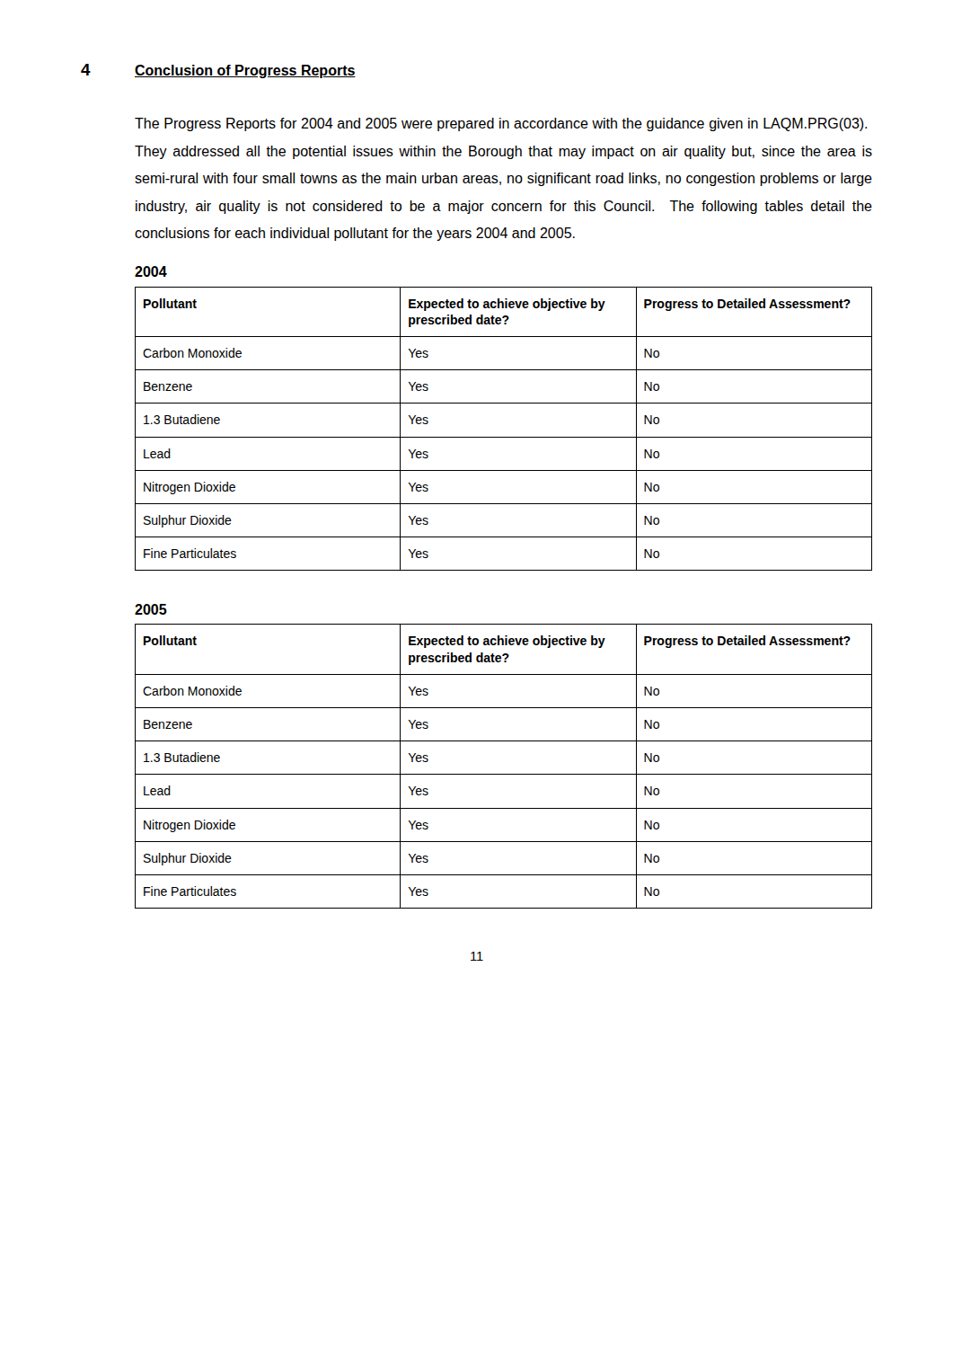4 Conclusion of Progress Reports
The Progress Reports for 2004 and 2005 were prepared in accordance with the guidance given in LAQM.PRG(03). They addressed all the potential issues within the Borough that may impact on air quality but, since the area is semi-rural with four small towns as the main urban areas, no significant road links, no congestion problems or large industry, air quality is not considered to be a major concern for this Council. The following tables detail the conclusions for each individual pollutant for the years 2004 and 2005.
2004
| Pollutant | Expected to achieve objective by prescribed date? | Progress to Detailed Assessment? |
| --- | --- | --- |
| Carbon Monoxide | Yes | No |
| Benzene | Yes | No |
| 1.3 Butadiene | Yes | No |
| Lead | Yes | No |
| Nitrogen Dioxide | Yes | No |
| Sulphur Dioxide | Yes | No |
| Fine Particulates | Yes | No |
2005
| Pollutant | Expected to achieve objective by prescribed date? | Progress to Detailed Assessment? |
| --- | --- | --- |
| Carbon Monoxide | Yes | No |
| Benzene | Yes | No |
| 1.3 Butadiene | Yes | No |
| Lead | Yes | No |
| Nitrogen Dioxide | Yes | No |
| Sulphur Dioxide | Yes | No |
| Fine Particulates | Yes | No |
11